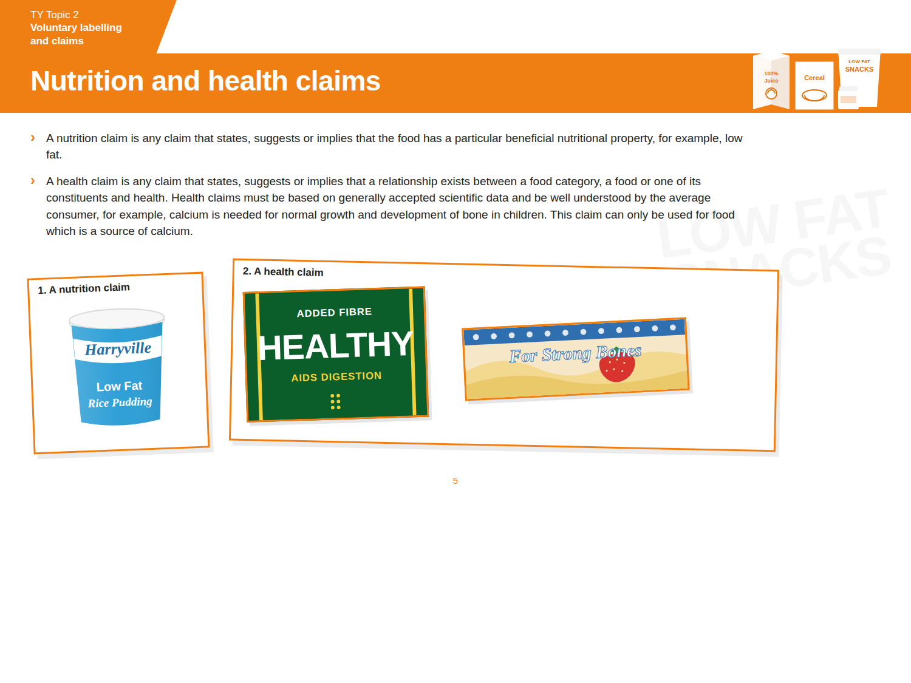LOW FAT SNACKS
TY Topic 2
Voluntary labelling
and claims
Nutrition and health claims
100% Juice Cereal LOW FAT SNACKS
A nutrition claim is any claim that states, suggests or implies that the food has a particular beneficial nutritional property, for example, low fat.
A health claim is any claim that states, suggests or implies that a relationship exists between a food category, a food or one of its constituents and health. Health claims must be based on generally accepted scientific data and be well understood by the average consumer, for example, calcium is needed for normal growth and development of bone in children. This claim can only be used for food which is a source of calcium.
1. A nutrition claim
Harryville Low Fat Rice Pudding
2. A health claim
ADDED FIBRE HEALTHY AIDS DIGESTION
For Strong Bones
5